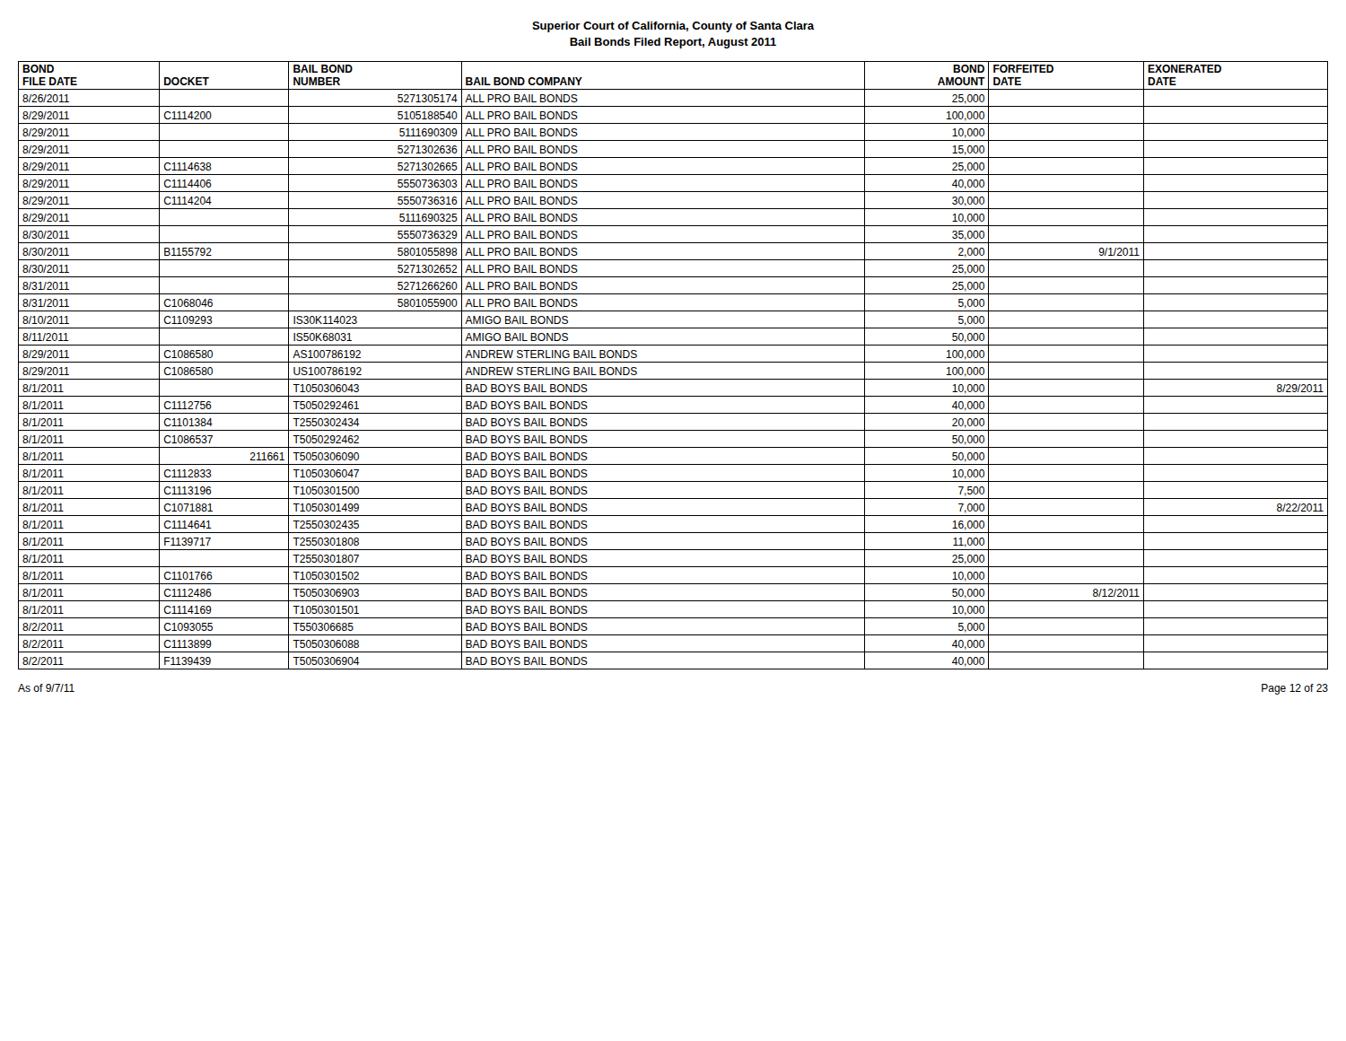Superior Court of California, County of Santa Clara
Bail Bonds Filed Report, August 2011
| BOND FILE DATE | DOCKET | BAIL BOND NUMBER | BAIL BOND COMPANY | BOND AMOUNT | FORFEITED DATE | EXONERATED DATE |
| --- | --- | --- | --- | --- | --- | --- |
| 8/26/2011 | | 5271305174 | ALL PRO BAIL BONDS | 25,000 | | |
| 8/29/2011 | C1114200 | 5105188540 | ALL PRO BAIL BONDS | 100,000 | | |
| 8/29/2011 | | 5111690309 | ALL PRO BAIL BONDS | 10,000 | | |
| 8/29/2011 | | 5271302636 | ALL PRO BAIL BONDS | 15,000 | | |
| 8/29/2011 | C1114638 | 5271302665 | ALL PRO BAIL BONDS | 25,000 | | |
| 8/29/2011 | C1114406 | 5550736303 | ALL PRO BAIL BONDS | 40,000 | | |
| 8/29/2011 | C1114204 | 5550736316 | ALL PRO BAIL BONDS | 30,000 | | |
| 8/29/2011 | | 5111690325 | ALL PRO BAIL BONDS | 10,000 | | |
| 8/30/2011 | | 5550736329 | ALL PRO BAIL BONDS | 35,000 | | |
| 8/30/2011 | B1155792 | 5801055898 | ALL PRO BAIL BONDS | 2,000 | 9/1/2011 | |
| 8/30/2011 | | 5271302652 | ALL PRO BAIL BONDS | 25,000 | | |
| 8/31/2011 | | 5271266260 | ALL PRO BAIL BONDS | 25,000 | | |
| 8/31/2011 | C1068046 | 5801055900 | ALL PRO BAIL BONDS | 5,000 | | |
| 8/10/2011 | C1109293 | IS30K114023 | AMIGO BAIL BONDS | 5,000 | | |
| 8/11/2011 | | IS50K68031 | AMIGO BAIL BONDS | 50,000 | | |
| 8/29/2011 | C1086580 | AS100786192 | ANDREW STERLING BAIL BONDS | 100,000 | | |
| 8/29/2011 | C1086580 | US100786192 | ANDREW STERLING BAIL BONDS | 100,000 | | |
| 8/1/2011 | | T1050306043 | BAD BOYS BAIL BONDS | 10,000 | | 8/29/2011 |
| 8/1/2011 | C1112756 | T5050292461 | BAD BOYS BAIL BONDS | 40,000 | | |
| 8/1/2011 | C1101384 | T2550302434 | BAD BOYS BAIL BONDS | 20,000 | | |
| 8/1/2011 | C1086537 | T5050292462 | BAD BOYS BAIL BONDS | 50,000 | | |
| 8/1/2011 | 211661 | T5050306090 | BAD BOYS BAIL BONDS | 50,000 | | |
| 8/1/2011 | C1112833 | T1050306047 | BAD BOYS BAIL BONDS | 10,000 | | |
| 8/1/2011 | C1113196 | T1050301500 | BAD BOYS BAIL BONDS | 7,500 | | |
| 8/1/2011 | C1071881 | T1050301499 | BAD BOYS BAIL BONDS | 7,000 | | 8/22/2011 |
| 8/1/2011 | C1114641 | T2550302435 | BAD BOYS BAIL BONDS | 16,000 | | |
| 8/1/2011 | F1139717 | T2550301808 | BAD BOYS BAIL BONDS | 11,000 | | |
| 8/1/2011 | | T2550301807 | BAD BOYS BAIL BONDS | 25,000 | | |
| 8/1/2011 | C1101766 | T1050301502 | BAD BOYS BAIL BONDS | 10,000 | | |
| 8/1/2011 | C1112486 | T5050306903 | BAD BOYS BAIL BONDS | 50,000 | 8/12/2011 | |
| 8/1/2011 | C1114169 | T1050301501 | BAD BOYS BAIL BONDS | 10,000 | | |
| 8/2/2011 | C1093055 | T550306685 | BAD BOYS BAIL BONDS | 5,000 | | |
| 8/2/2011 | C1113899 | T5050306088 | BAD BOYS BAIL BONDS | 40,000 | | |
| 8/2/2011 | F1139439 | T5050306904 | BAD BOYS BAIL BONDS | 40,000 | | |
As of 9/7/11
Page 12 of 23